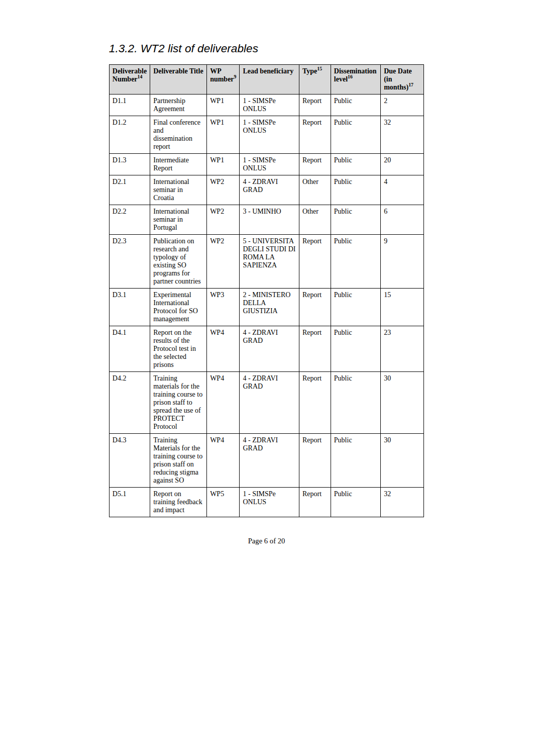1.3.2. WT2 list of deliverables
| Deliverable Number 14 | Deliverable Title | WP number 9 | Lead beneficiary | Type 15 | Dissemination level 16 | Due Date (in months) 17 |
| --- | --- | --- | --- | --- | --- | --- |
| D1.1 | Partnership Agreement | WP1 | 1 - SIMSPe ONLUS | Report | Public | 2 |
| D1.2 | Final conference and dissemination report | WP1 | 1 - SIMSPe ONLUS | Report | Public | 32 |
| D1.3 | Intermediate Report | WP1 | 1 - SIMSPe ONLUS | Report | Public | 20 |
| D2.1 | International seminar in Croatia | WP2 | 4 - ZDRAVI GRAD | Other | Public | 4 |
| D2.2 | International seminar in Portugal | WP2 | 3 - UMINHO | Other | Public | 6 |
| D2.3 | Publication on research and typology of existing SO programs for partner countries | WP2 | 5 - UNIVERSITA DEGLI STUDI DI ROMA LA SAPIENZA | Report | Public | 9 |
| D3.1 | Experimental International Protocol for SO management | WP3 | 2 - MINISTERO DELLA GIUSTIZIA | Report | Public | 15 |
| D4.1 | Report on the results of the Protocol test in the selected prisons | WP4 | 4 - ZDRAVI GRAD | Report | Public | 23 |
| D4.2 | Training materials for the training course to prison staff to spread the use of PROTECT Protocol | WP4 | 4 - ZDRAVI GRAD | Report | Public | 30 |
| D4.3 | Training Materials for the training course to prison staff on reducing stigma against SO | WP4 | 4 - ZDRAVI GRAD | Report | Public | 30 |
| D5.1 | Report on training feedback and impact | WP5 | 1 - SIMSPe ONLUS | Report | Public | 32 |
Page 6 of 20